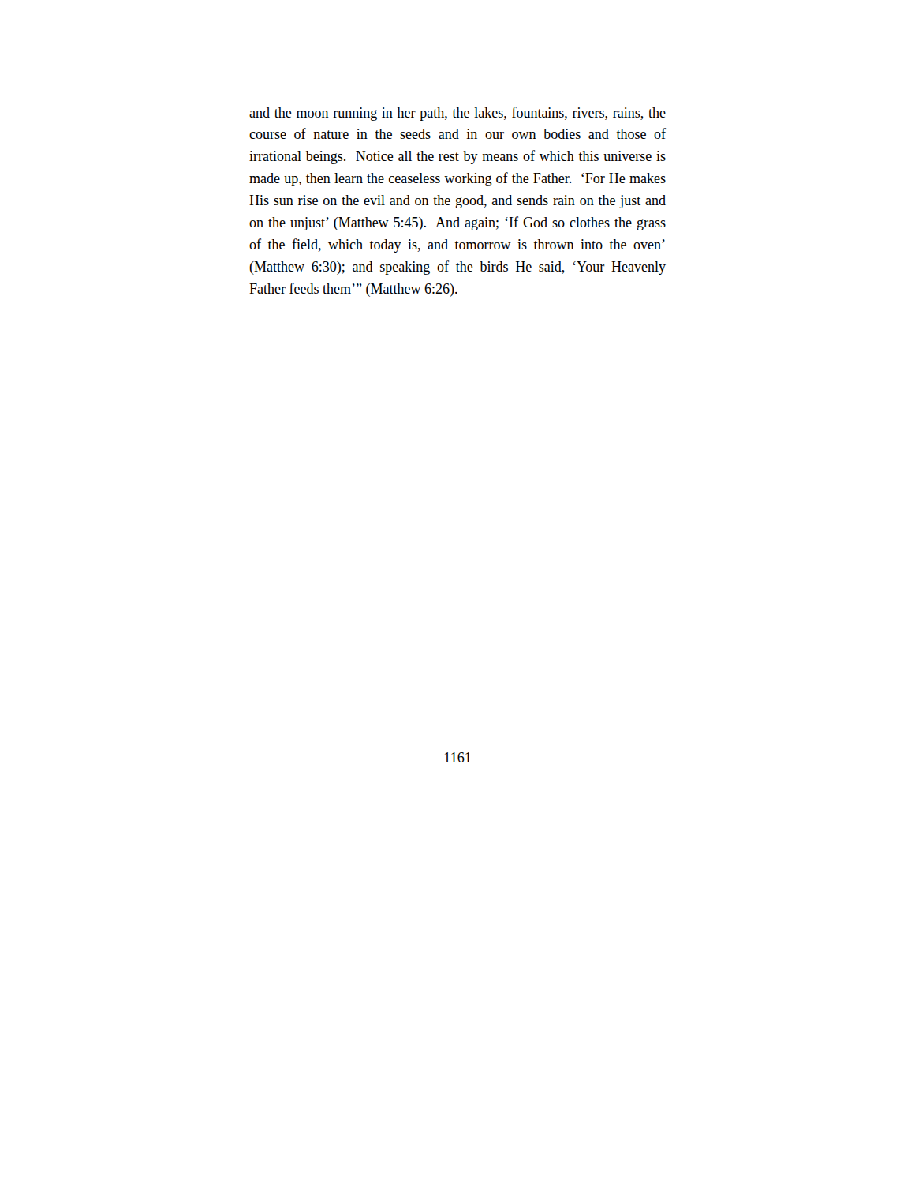and the moon running in her path, the lakes, fountains, rivers, rains, the course of nature in the seeds and in our own bodies and those of irrational beings. Notice all the rest by means of which this universe is made up, then learn the ceaseless working of the Father. ‘For He makes His sun rise on the evil and on the good, and sends rain on the just and on the unjust’ (Matthew 5:45). And again; ‘If God so clothes the grass of the field, which today is, and tomorrow is thrown into the oven’ (Matthew 6:30); and speaking of the birds He said, ‘Your Heavenly Father feeds them’” (Matthew 6:26).
1161